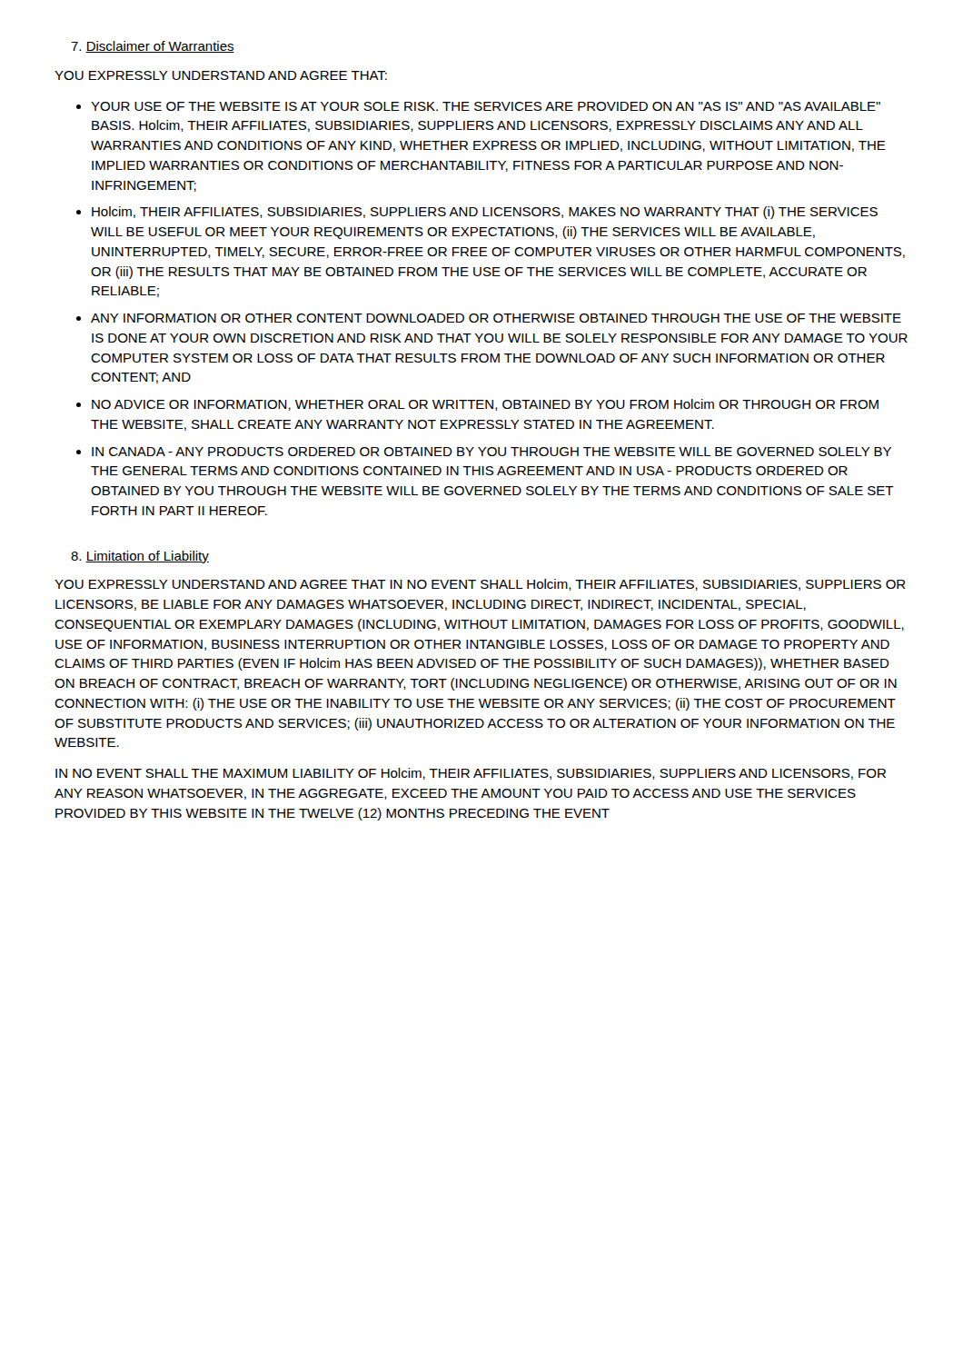7. Disclaimer of Warranties
YOU EXPRESSLY UNDERSTAND AND AGREE THAT:
YOUR USE OF THE WEBSITE IS AT YOUR SOLE RISK. THE SERVICES ARE PROVIDED ON AN "AS IS" AND "AS AVAILABLE" BASIS. Holcim, THEIR AFFILIATES, SUBSIDIARIES, SUPPLIERS AND LICENSORS, EXPRESSLY DISCLAIMS ANY AND ALL WARRANTIES AND CONDITIONS OF ANY KIND, WHETHER EXPRESS OR IMPLIED, INCLUDING, WITHOUT LIMITATION, THE IMPLIED WARRANTIES OR CONDITIONS OF MERCHANTABILITY, FITNESS FOR A PARTICULAR PURPOSE AND NON-INFRINGEMENT;
Holcim, THEIR AFFILIATES, SUBSIDIARIES, SUPPLIERS AND LICENSORS, MAKES NO WARRANTY THAT (i) THE SERVICES WILL BE USEFUL OR MEET YOUR REQUIREMENTS OR EXPECTATIONS, (ii) THE SERVICES WILL BE AVAILABLE, UNINTERRUPTED, TIMELY, SECURE, ERROR-FREE OR FREE OF COMPUTER VIRUSES OR OTHER HARMFUL COMPONENTS, OR (iii) THE RESULTS THAT MAY BE OBTAINED FROM THE USE OF THE SERVICES WILL BE COMPLETE, ACCURATE OR RELIABLE;
ANY INFORMATION OR OTHER CONTENT DOWNLOADED OR OTHERWISE OBTAINED THROUGH THE USE OF THE WEBSITE IS DONE AT YOUR OWN DISCRETION AND RISK AND THAT YOU WILL BE SOLELY RESPONSIBLE FOR ANY DAMAGE TO YOUR COMPUTER SYSTEM OR LOSS OF DATA THAT RESULTS FROM THE DOWNLOAD OF ANY SUCH INFORMATION OR OTHER CONTENT; AND
NO ADVICE OR INFORMATION, WHETHER ORAL OR WRITTEN, OBTAINED BY YOU FROM Holcim OR THROUGH OR FROM THE WEBSITE, SHALL CREATE ANY WARRANTY NOT EXPRESSLY STATED IN THE AGREEMENT.
IN CANADA - ANY PRODUCTS ORDERED OR OBTAINED BY YOU THROUGH THE WEBSITE WILL BE GOVERNED SOLELY BY THE GENERAL TERMS AND CONDITIONS CONTAINED IN THIS AGREEMENT AND IN USA - PRODUCTS ORDERED OR OBTAINED BY YOU THROUGH THE WEBSITE WILL BE GOVERNED SOLELY BY THE TERMS AND CONDITIONS OF SALE SET FORTH IN PART II HEREOF.
8. Limitation of Liability
YOU EXPRESSLY UNDERSTAND AND AGREE THAT IN NO EVENT SHALL Holcim, THEIR AFFILIATES, SUBSIDIARIES, SUPPLIERS OR LICENSORS, BE LIABLE FOR ANY DAMAGES WHATSOEVER, INCLUDING DIRECT, INDIRECT, INCIDENTAL, SPECIAL, CONSEQUENTIAL OR EXEMPLARY DAMAGES (INCLUDING, WITHOUT LIMITATION, DAMAGES FOR LOSS OF PROFITS, GOODWILL, USE OF INFORMATION, BUSINESS INTERRUPTION OR OTHER INTANGIBLE LOSSES, LOSS OF OR DAMAGE TO PROPERTY AND CLAIMS OF THIRD PARTIES (EVEN IF Holcim HAS BEEN ADVISED OF THE POSSIBILITY OF SUCH DAMAGES)), WHETHER BASED ON BREACH OF CONTRACT, BREACH OF WARRANTY, TORT (INCLUDING NEGLIGENCE) OR OTHERWISE, ARISING OUT OF OR IN CONNECTION WITH: (i) THE USE OR THE INABILITY TO USE THE WEBSITE OR ANY SERVICES; (ii) THE COST OF PROCUREMENT OF SUBSTITUTE PRODUCTS AND SERVICES; (iii) UNAUTHORIZED ACCESS TO OR ALTERATION OF YOUR INFORMATION ON THE WEBSITE.
IN NO EVENT SHALL THE MAXIMUM LIABILITY OF Holcim, THEIR AFFILIATES, SUBSIDIARIES, SUPPLIERS AND LICENSORS, FOR ANY REASON WHATSOEVER, IN THE AGGREGATE, EXCEED THE AMOUNT YOU PAID TO ACCESS AND USE THE SERVICES PROVIDED BY THIS WEBSITE IN THE TWELVE (12) MONTHS PRECEDING THE EVENT